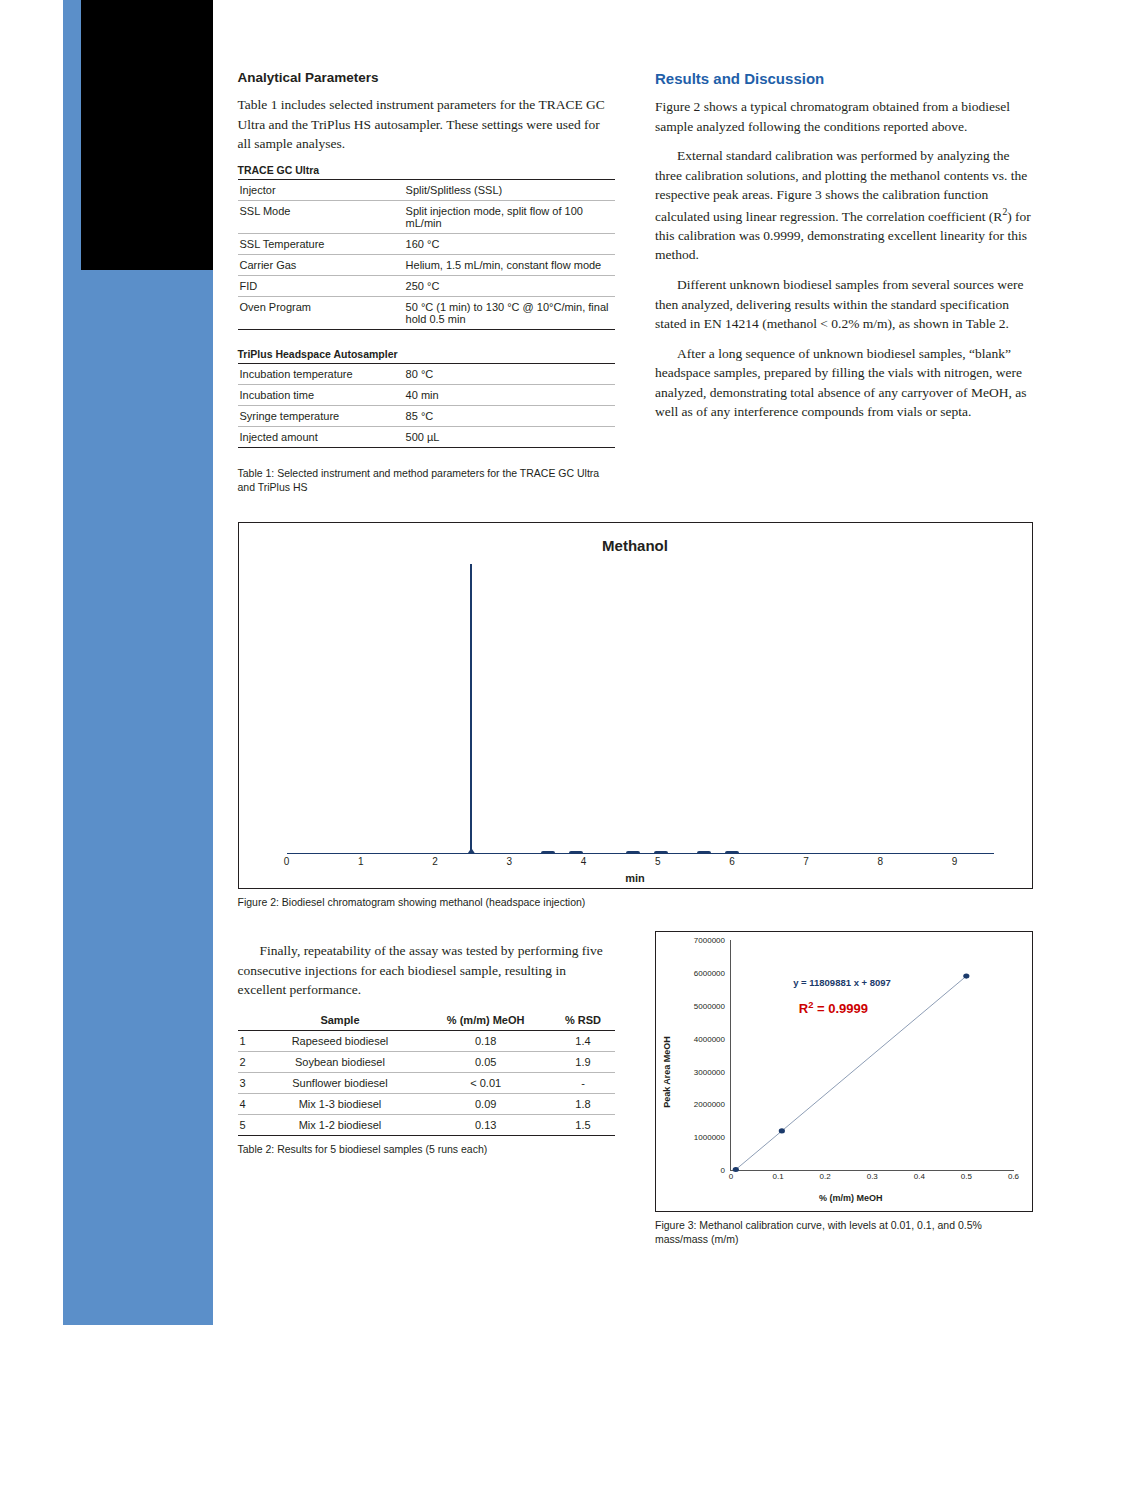Analytical Parameters
Table 1 includes selected instrument parameters for the TRACE GC Ultra and the TriPlus HS autosampler. These settings were used for all sample analyses.
TRACE GC Ultra
| Injector | Split/Splitless (SSL) |
| SSL Mode | Split injection mode, split flow of 100 mL/min |
| SSL Temperature | 160 °C |
| Carrier Gas | Helium, 1.5 mL/min, constant flow mode |
| FID | 250 °C |
| Oven Program | 50 °C (1 min) to 130 °C @ 10°C/min, final hold 0.5 min |
TriPlus Headspace Autosampler
| Incubation temperature | 80 °C |
| Incubation time | 40 min |
| Syringe temperature | 85 °C |
| Injected amount | 500 µL |
Table 1: Selected instrument and method parameters for the TRACE GC Ultra and TriPlus HS
Results and Discussion
Figure 2 shows a typical chromatogram obtained from a biodiesel sample analyzed following the conditions reported above.
External standard calibration was performed by analyzing the three calibration solutions, and plotting the methanol contents vs. the respective peak areas. Figure 3 shows the calibration function calculated using linear regression. The correlation coefficient (R2) for this calibration was 0.9999, demonstrating excellent linearity for this method.
Different unknown biodiesel samples from several sources were then analyzed, delivering results within the standard specification stated in EN 14214 (methanol < 0.2% m/m), as shown in Table 2.
After a long sequence of unknown biodiesel samples, “blank” headspace samples, prepared by filling the vials with nitrogen, were analyzed, demonstrating total absence of any carryover of MeOH, as well as of any interference compounds from vials or septa.
Methanol
0 1 2 3 4 5 6 7 8 9
min
Figure 2: Biodiesel chromatogram showing methanol (headspace injection)
Finally, repeatability of the assay was tested by performing five consecutive injections for each biodiesel sample, resulting in excellent performance.
| | Sample | % (m/m) MeOH | % RSD |
| --- | --- | --- | --- |
| 1 | Rapeseed biodiesel | 0.18 | 1.4 |
| 2 | Soybean biodiesel | 0.05 | 1.9 |
| 3 | Sunflower biodiesel | < 0.01 | - |
| 4 | Mix 1-3 biodiesel | 0.09 | 1.8 |
| 5 | Mix 1-2 biodiesel | 0.13 | 1.5 |
Table 2: Results for 5 biodiesel samples (5 runs each)
Peak Area MeOH
7000000 6000000 5000000 4000000 3000000 2000000 1000000 0
y = 11809881 x + 8097
R2 = 0.9999
0 0.1 0.2 0.3 0.4 0.5 0.6
% (m/m) MeOH
Figure 3: Methanol calibration curve, with levels at 0.01, 0.1, and 0.5% mass/mass (m/m)